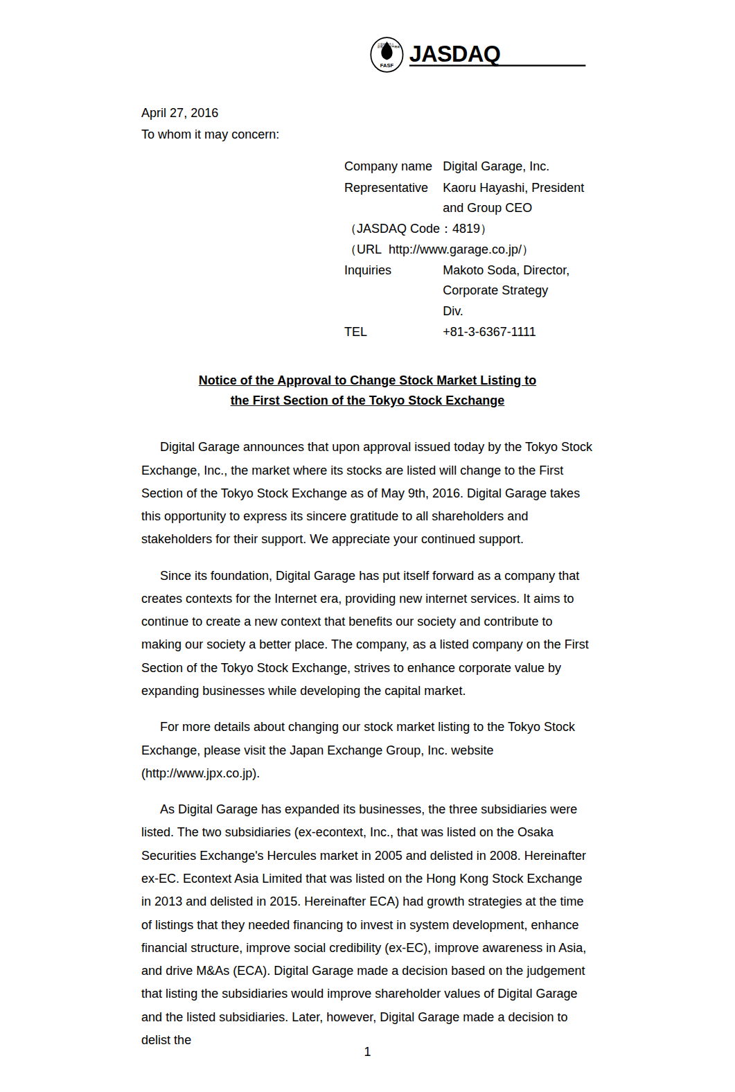April 27, 2016
To whom it may concern:
| Company name | Digital Garage, Inc. |
| Representative | Kaoru Hayashi, President and Group CEO |
| （JASDAQ Code：4819） |
| （URL http://www.garage.co.jp/） |
| Inquiries | Makoto Soda, Director, Corporate Strategy Div. |
| TEL | +81-3-6367-1111 |
Notice of the Approval to Change Stock Market Listing to the First Section of the Tokyo Stock Exchange
Digital Garage announces that upon approval issued today by the Tokyo Stock Exchange, Inc., the market where its stocks are listed will change to the First Section of the Tokyo Stock Exchange as of May 9th, 2016. Digital Garage takes this opportunity to express its sincere gratitude to all shareholders and stakeholders for their support. We appreciate your continued support.
Since its foundation, Digital Garage has put itself forward as a company that creates contexts for the Internet era, providing new internet services. It aims to continue to create a new context that benefits our society and contribute to making our society a better place. The company, as a listed company on the First Section of the Tokyo Stock Exchange, strives to enhance corporate value by expanding businesses while developing the capital market.
For more details about changing our stock market listing to the Tokyo Stock Exchange, please visit the Japan Exchange Group, Inc. website (http://www.jpx.co.jp).
As Digital Garage has expanded its businesses, the three subsidiaries were listed. The two subsidiaries (ex-econtext, Inc., that was listed on the Osaka Securities Exchange's Hercules market in 2005 and delisted in 2008. Hereinafter ex-EC. Econtext Asia Limited that was listed on the Hong Kong Stock Exchange in 2013 and delisted in 2015. Hereinafter ECA) had growth strategies at the time of listings that they needed financing to invest in system development, enhance financial structure, improve social credibility (ex-EC), improve awareness in Asia, and drive M&As (ECA). Digital Garage made a decision based on the judgement that listing the subsidiaries would improve shareholder values of Digital Garage and the listed subsidiaries. Later, however, Digital Garage made a decision to delist the
1